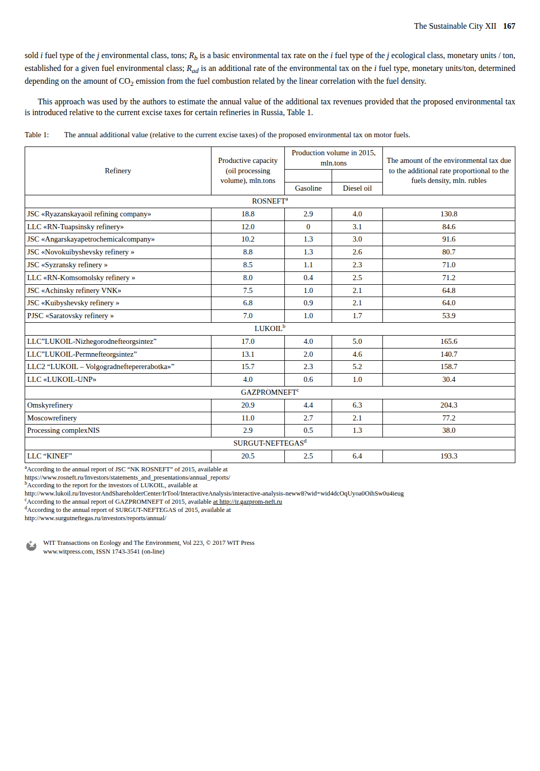The Sustainable City XII 167
sold i fuel type of the j environmental class, tons; Rb is a basic environmental tax rate on the i fuel type of the j ecological class, monetary units / ton, established for a given fuel environmental class; Rad is an additional rate of the environmental tax on the i fuel type, monetary units/ton, determined depending on the amount of CO2 emission from the fuel combustion related by the linear correlation with the fuel density.
This approach was used by the authors to estimate the annual value of the additional tax revenues provided that the proposed environmental tax is introduced relative to the current excise taxes for certain refineries in Russia, Table 1.
Table 1: The annual additional value (relative to the current excise taxes) of the proposed environmental tax on motor fuels.
| Refinery | Productive capacity (oil processing volume), mln.tons | Production volume in 2015, mln.tons | The amount of the environmental tax due to the additional rate proportional to the fuels density, mln. rubles |
| --- | --- | --- | --- |
| Gasoline | Diesel oil |
| ROSNEFT a |
| JSC «Ryazanskayaoil refining company» | 18.8 | 2.9 | 4.0 | 130.8 |
| LLC «RN-Tuapsinsky refinery» | 12.0 | 0 | 3.1 | 84.6 |
| JSC «Angarskayapetrochemicalcompany» | 10.2 | 1.3 | 3.0 | 91.6 |
| JSC «Novokuibyshevsky refinery » | 8.8 | 1.3 | 2.6 | 80.7 |
| JSC «Syzransky refinery » | 8.5 | 1.1 | 2.3 | 71.0 |
| LLC «RN-Komsomolsky refinery » | 8.0 | 0.4 | 2.5 | 71.2 |
| JSC «Achinsky refinery VNK» | 7.5 | 1.0 | 2.1 | 64.8 |
| JSC «Kuibyshevsky refinery » | 6.8 | 0.9 | 2.1 | 64.0 |
| PJSC «Saratovsky refinery » | 7.0 | 1.0 | 1.7 | 53.9 |
| LUKOIL b |
| LLC”LUKOIL-Nizhegorodnefteorgsintez” | 17.0 | 4.0 | 5.0 | 165.6 |
| LLC”LUKOIL-Permnefteorgsintez” | 13.1 | 2.0 | 4.6 | 140.7 |
| LLC2 “LUKOIL – Volgogradneftepererabotka»” | 15.7 | 2.3 | 5.2 | 158.7 |
| LLC «LUKOIL-UNP» | 4.0 | 0.6 | 1.0 | 30.4 |
| GAZPROMNEFT c |
| Omskyrefinery | 20.9 | 4.4 | 6.3 | 204.3 |
| Moscowrefinery | 11.0 | 2.7 | 2.1 | 77.2 |
| Processing complexNIS | 2.9 | 0.5 | 1.3 | 38.0 |
| SURGUT-NEFTEGAS d |
| LLC “KINEF” | 20.5 | 2.5 | 6.4 | 193.3 |
aAccording to the annual report of JSC “NK ROSNEFT” of 2015, available at
https://www.rosneft.ru/Investors/statements_and_presentations/annual_reports/
bAccording to the report for the investors of LUKOIL, available at
http://www.lukoil.ru/InvestorAndShareholderCenter/IrTool/InteractiveAnalysis/interactive-analysis-neww8?wid=wid4dcOqUyoa0OihSw0u4ieug
cAccording to the annual report of GAZPROMNEFT of 2015, available at http://ir.gazprom-neft.ru
dAccording to the annual report of SURGUT-NEFTEGAS of 2015, available at
http://www.surgutneftegas.ru/investors/reports/annual/
WIT Transactions on Ecology and The Environment, Vol 223, © 2017 WIT Press
www.witpress.com, ISSN 1743-3541 (on-line)